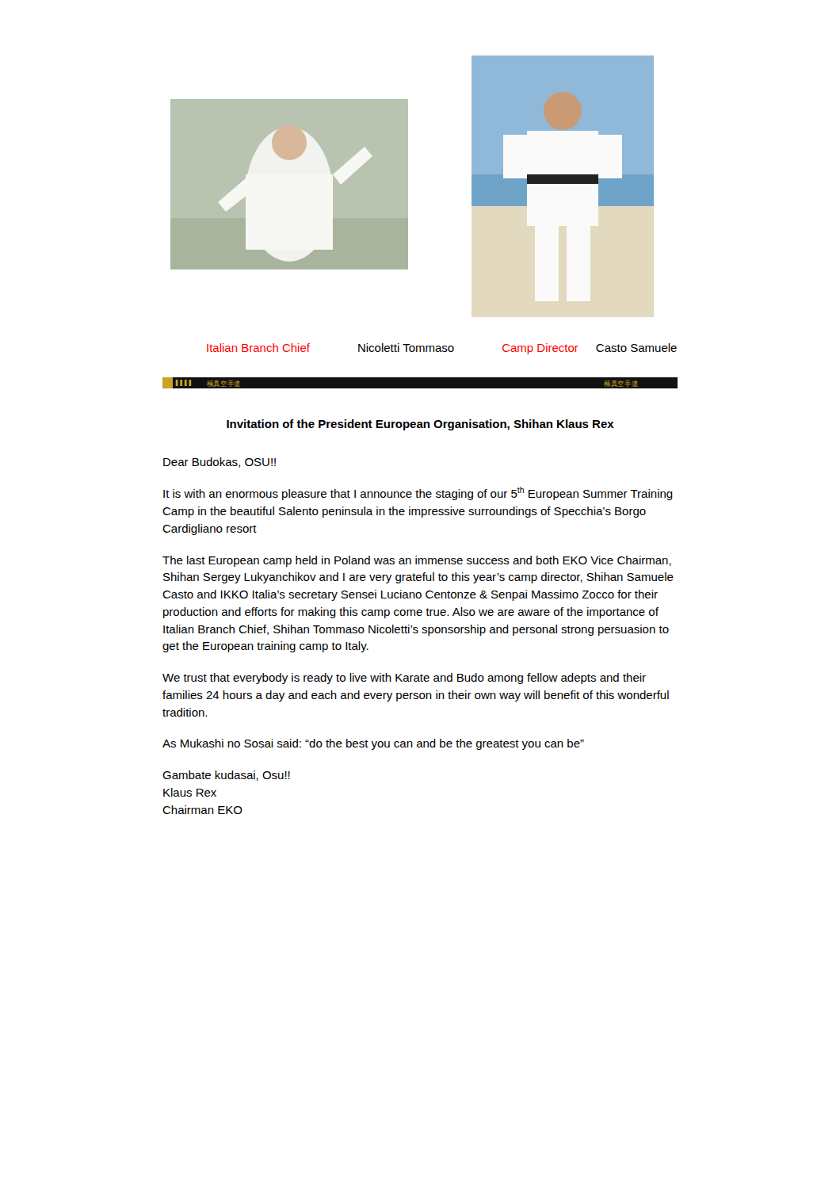Italian Branch Chief Nicoletti Tommaso Camp Director Casto Samuele
Invitation of the President European Organisation, Shihan Klaus Rex
Dear Budokas, OSU!!
It is with an enormous pleasure that I announce the staging of our 5th European Summer Training Camp in the beautiful Salento peninsula in the impressive surroundings of Specchia’s Borgo Cardigliano resort
The last European camp held in Poland was an immense success and both EKO Vice Chairman, Shihan Sergey Lukyanchikov and I are very grateful to this year’s camp director, Shihan Samuele Casto and IKKO Italia’s secretary Sensei Luciano Centonze & Senpai Massimo Zocco for their production and efforts for making this camp come true. Also we are aware of the importance of Italian Branch Chief, Shihan Tommaso Nicoletti’s sponsorship and personal strong persuasion to get the European training camp to Italy.
We trust that everybody is ready to live with Karate and Budo among fellow adepts and their families 24 hours a day and each and every person in their own way will benefit of this wonderful tradition.
As Mukashi no Sosai said: “do the best you can and be the greatest you can be”
Gambate kudasai, Osu!!
Klaus Rex
Chairman EKO